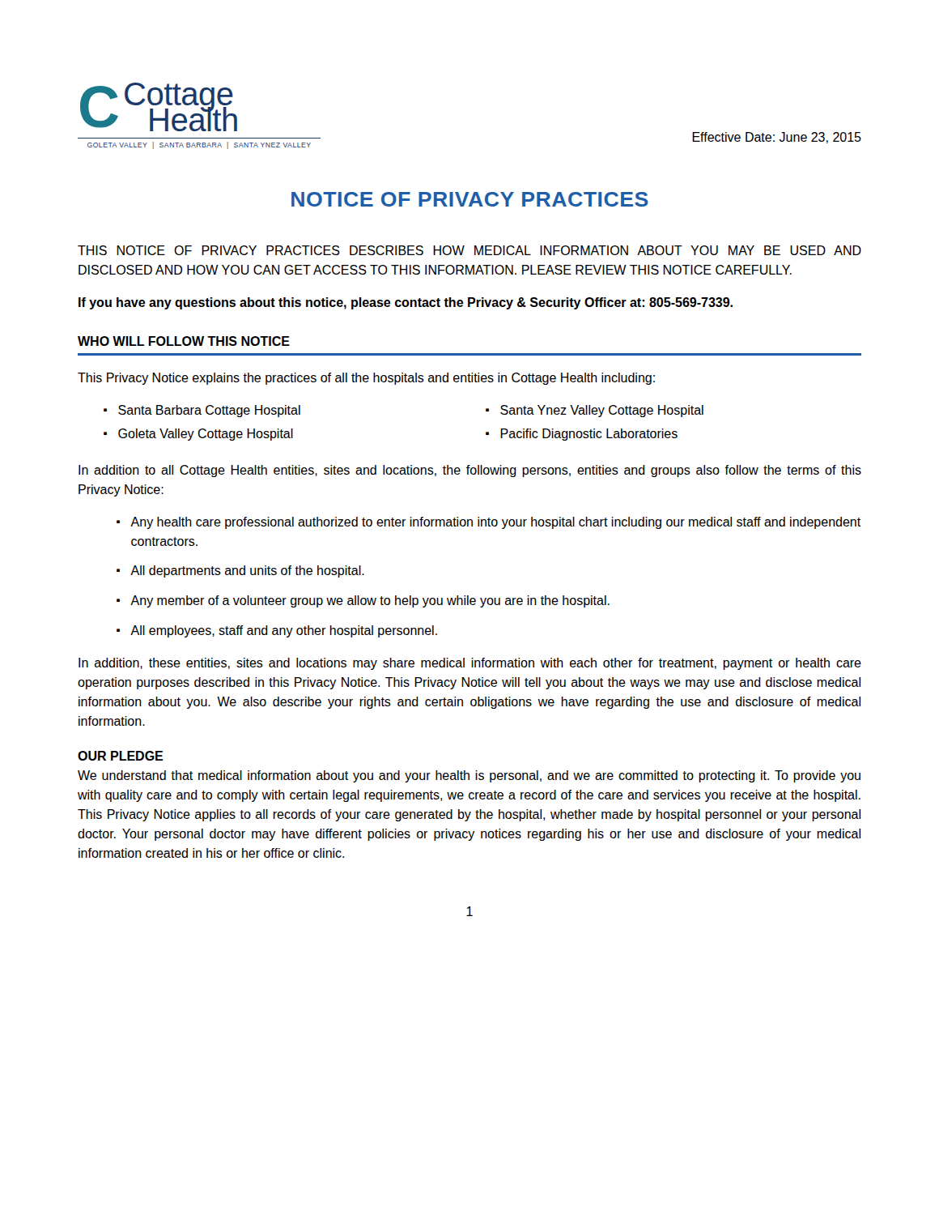C Cottage Health
GOLETA VALLEY | SANTA BARBARA | SANTA YNEZ VALLEY
Effective Date: June 23, 2015
NOTICE OF PRIVACY PRACTICES
THIS NOTICE OF PRIVACY PRACTICES DESCRIBES HOW MEDICAL INFORMATION ABOUT YOU MAY BE USED AND DISCLOSED AND HOW YOU CAN GET ACCESS TO THIS INFORMATION. PLEASE REVIEW THIS NOTICE CAREFULLY.
If you have any questions about this notice, please contact the Privacy & Security Officer at: 805-569-7339.
Who Will Follow This Notice
This Privacy Notice explains the practices of all the hospitals and entities in Cottage Health including:
Santa Barbara Cottage Hospital
Goleta Valley Cottage Hospital
Santa Ynez Valley Cottage Hospital
Pacific Diagnostic Laboratories
In addition to all Cottage Health entities, sites and locations, the following persons, entities and groups also follow the terms of this Privacy Notice:
Any health care professional authorized to enter information into your hospital chart including our medical staff and independent contractors.
All departments and units of the hospital.
Any member of a volunteer group we allow to help you while you are in the hospital.
All employees, staff and any other hospital personnel.
In addition, these entities, sites and locations may share medical information with each other for treatment, payment or health care operation purposes described in this Privacy Notice. This Privacy Notice will tell you about the ways we may use and disclose medical information about you. We also describe your rights and certain obligations we have regarding the use and disclosure of medical information.
Our Pledge
We understand that medical information about you and your health is personal, and we are committed to protecting it. To provide you with quality care and to comply with certain legal requirements, we create a record of the care and services you receive at the hospital. This Privacy Notice applies to all records of your care generated by the hospital, whether made by hospital personnel or your personal doctor. Your personal doctor may have different policies or privacy notices regarding his or her use and disclosure of your medical information created in his or her office or clinic.
1